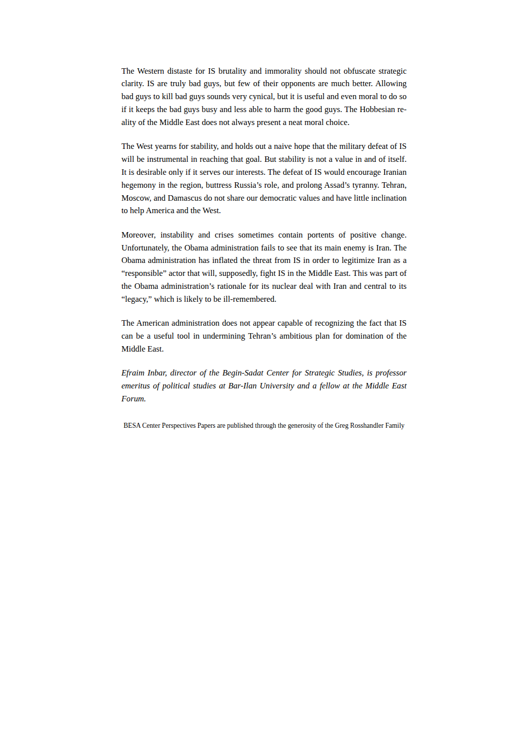The Western distaste for IS brutality and immorality should not obfuscate strategic clarity. IS are truly bad guys, but few of their opponents are much better. Allowing bad guys to kill bad guys sounds very cynical, but it is useful and even moral to do so if it keeps the bad guys busy and less able to harm the good guys. The Hobbesian reality of the Middle East does not always present a neat moral choice.
The West yearns for stability, and holds out a naive hope that the military defeat of IS will be instrumental in reaching that goal. But stability is not a value in and of itself. It is desirable only if it serves our interests. The defeat of IS would encourage Iranian hegemony in the region, buttress Russia’s role, and prolong Assad’s tyranny. Tehran, Moscow, and Damascus do not share our democratic values and have little inclination to help America and the West.
Moreover, instability and crises sometimes contain portents of positive change. Unfortunately, the Obama administration fails to see that its main enemy is Iran. The Obama administration has inflated the threat from IS in order to legitimize Iran as a “responsible” actor that will, supposedly, fight IS in the Middle East. This was part of the Obama administration’s rationale for its nuclear deal with Iran and central to its “legacy,” which is likely to be ill-remembered.
The American administration does not appear capable of recognizing the fact that IS can be a useful tool in undermining Tehran’s ambitious plan for domination of the Middle East.
Efraim Inbar, director of the Begin-Sadat Center for Strategic Studies, is professor emeritus of political studies at Bar-Ilan University and a fellow at the Middle East Forum.
BESA Center Perspectives Papers are published through the generosity of the Greg Rosshandler Family